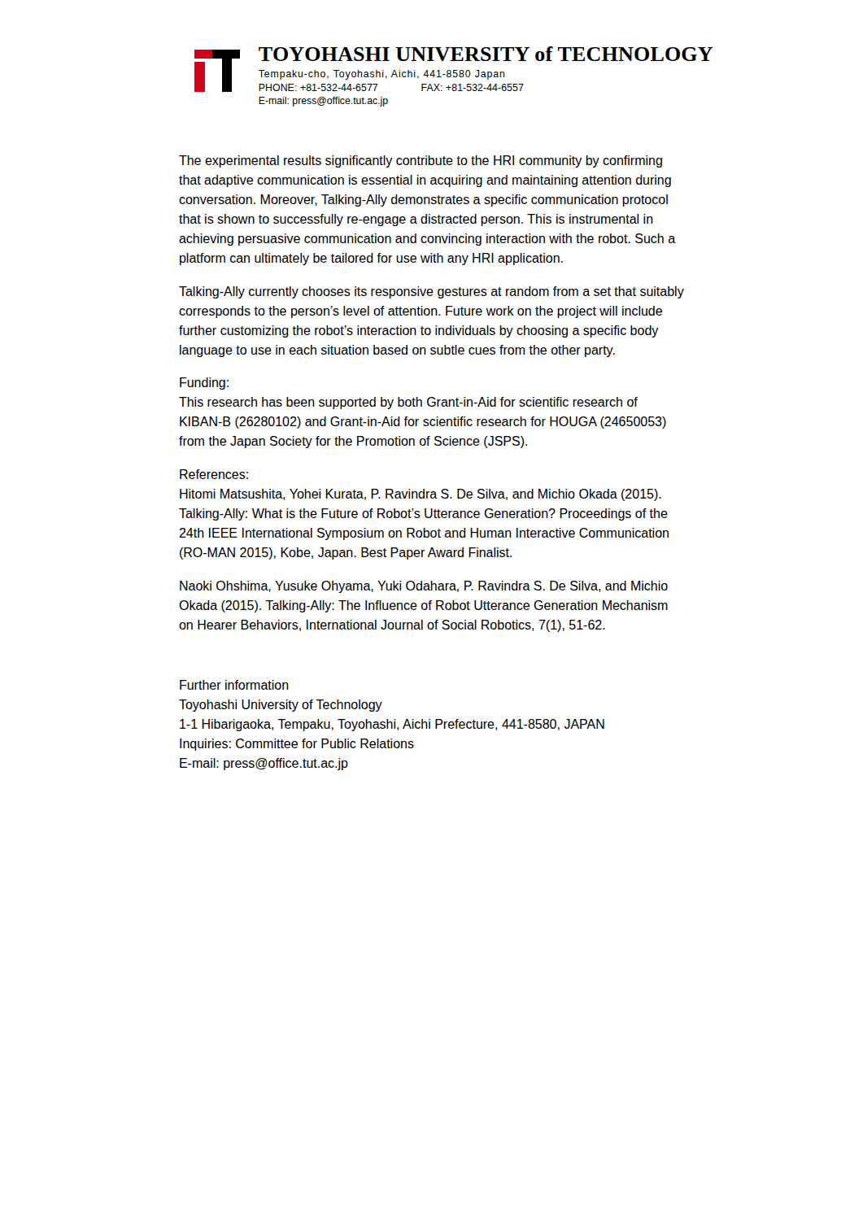TOYOHASHI UNIVERSITY of TECHNOLOGY
Tempaku-cho, Toyohashi, Aichi, 441-8580 Japan
PHONE: +81-532-44-6577FAX: +81-532-44-6557
E-mail: press@office.tut.ac.jp
The experimental results significantly contribute to the HRI community by confirming that adaptive communication is essential in acquiring and maintaining attention during conversation. Moreover, Talking-Ally demonstrates a specific communication protocol that is shown to successfully re-engage a distracted person. This is instrumental in achieving persuasive communication and convincing interaction with the robot. Such a platform can ultimately be tailored for use with any HRI application.
Talking-Ally currently chooses its responsive gestures at random from a set that suitably corresponds to the person’s level of attention. Future work on the project will include further customizing the robot’s interaction to individuals by choosing a specific body language to use in each situation based on subtle cues from the other party.
Funding:
This research has been supported by both Grant-in-Aid for scientific research of KIBAN-B (26280102) and Grant-in-Aid for scientific research for HOUGA (24650053) from the Japan Society for the Promotion of Science (JSPS).
References:
Hitomi Matsushita, Yohei Kurata, P. Ravindra S. De Silva, and Michio Okada (2015). Talking-Ally: What is the Future of Robot’s Utterance Generation? Proceedings of the 24th IEEE International Symposium on Robot and Human Interactive Communication (RO-MAN 2015), Kobe, Japan. Best Paper Award Finalist.
Naoki Ohshima, Yusuke Ohyama, Yuki Odahara, P. Ravindra S. De Silva, and Michio Okada (2015). Talking-Ally: The Influence of Robot Utterance Generation Mechanism on Hearer Behaviors, International Journal of Social Robotics, 7(1), 51-62.
Further information
Toyohashi University of Technology
1-1 Hibarigaoka, Tempaku, Toyohashi, Aichi Prefecture, 441-8580, JAPAN
Inquiries: Committee for Public Relations
E-mail: press@office.tut.ac.jp